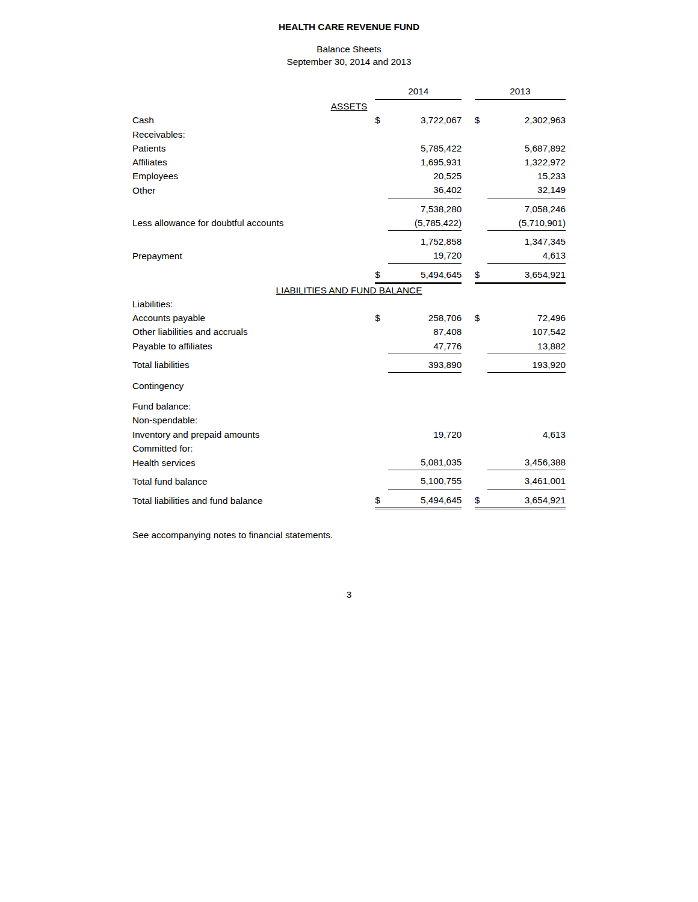HEALTH CARE REVENUE FUND
Balance Sheets
September 30, 2014 and 2013
| | 2014 | | 2013 |
| ASSETS |
| Cash | $ | 3,722,067 | | $ | 2,302,963 |
| Receivables: | | | | | |
| Patients | | 5,785,422 | | | 5,687,892 |
| Affiliates | | 1,695,931 | | | 1,322,972 |
| Employees | | 20,525 | | | 15,233 |
| Other | | 36,402 | | | 32,149 |
| | | 7,538,280 | | | 7,058,246 |
| Less allowance for doubtful accounts | | (5,785,422) | | | (5,710,901) |
| | | 1,752,858 | | | 1,347,345 |
| Prepayment | | 19,720 | | | 4,613 |
| | $ | 5,494,645 | | $ | 3,654,921 |
| LIABILITIES AND FUND BALANCE |
| Liabilities: | | | | | |
| Accounts payable | $ | 258,706 | | $ | 72,496 |
| Other liabilities and accruals | | 87,408 | | | 107,542 |
| Payable to affiliates | | 47,776 | | | 13,882 |
| Total liabilities | | 393,890 | | | 193,920 |
| Contingency | | | | | |
| Fund balance: | | | | | |
| Non-spendable: | | | | | |
| Inventory and prepaid amounts | | 19,720 | | | 4,613 |
| Committed for: | | | | | |
| Health services | | 5,081,035 | | | 3,456,388 |
| Total fund balance | | 5,100,755 | | | 3,461,001 |
| Total liabilities and fund balance | $ | 5,494,645 | | $ | 3,654,921 |
See accompanying notes to financial statements.
3